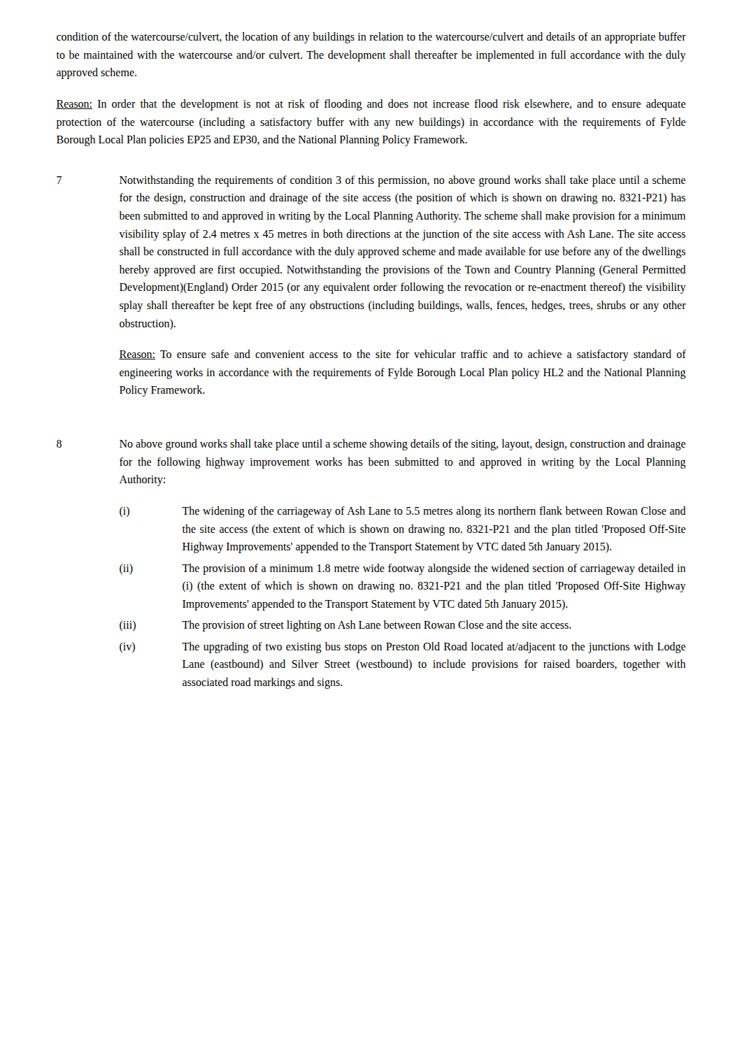condition of the watercourse/culvert, the location of any buildings in relation to the watercourse/culvert and details of an appropriate buffer to be maintained with the watercourse and/or culvert. The development shall thereafter be implemented in full accordance with the duly approved scheme.
Reason: In order that the development is not at risk of flooding and does not increase flood risk elsewhere, and to ensure adequate protection of the watercourse (including a satisfactory buffer with any new buildings) in accordance with the requirements of Fylde Borough Local Plan policies EP25 and EP30, and the National Planning Policy Framework.
7
Notwithstanding the requirements of condition 3 of this permission, no above ground works shall take place until a scheme for the design, construction and drainage of the site access (the position of which is shown on drawing no. 8321-P21) has been submitted to and approved in writing by the Local Planning Authority. The scheme shall make provision for a minimum visibility splay of 2.4 metres x 45 metres in both directions at the junction of the site access with Ash Lane. The site access shall be constructed in full accordance with the duly approved scheme and made available for use before any of the dwellings hereby approved are first occupied. Notwithstanding the provisions of the Town and Country Planning (General Permitted Development)(England) Order 2015 (or any equivalent order following the revocation or re-enactment thereof) the visibility splay shall thereafter be kept free of any obstructions (including buildings, walls, fences, hedges, trees, shrubs or any other obstruction).
Reason: To ensure safe and convenient access to the site for vehicular traffic and to achieve a satisfactory standard of engineering works in accordance with the requirements of Fylde Borough Local Plan policy HL2 and the National Planning Policy Framework.
8
No above ground works shall take place until a scheme showing details of the siting, layout, design, construction and drainage for the following highway improvement works has been submitted to and approved in writing by the Local Planning Authority:
(i)
The widening of the carriageway of Ash Lane to 5.5 metres along its northern flank between Rowan Close and the site access (the extent of which is shown on drawing no. 8321-P21 and the plan titled 'Proposed Off-Site Highway Improvements' appended to the Transport Statement by VTC dated 5th January 2015).
(ii)
The provision of a minimum 1.8 metre wide footway alongside the widened section of carriageway detailed in (i) (the extent of which is shown on drawing no. 8321-P21 and the plan titled 'Proposed Off-Site Highway Improvements' appended to the Transport Statement by VTC dated 5th January 2015).
(iii)
The provision of street lighting on Ash Lane between Rowan Close and the site access.
(iv)
The upgrading of two existing bus stops on Preston Old Road located at/adjacent to the junctions with Lodge Lane (eastbound) and Silver Street (westbound) to include provisions for raised boarders, together with associated road markings and signs.